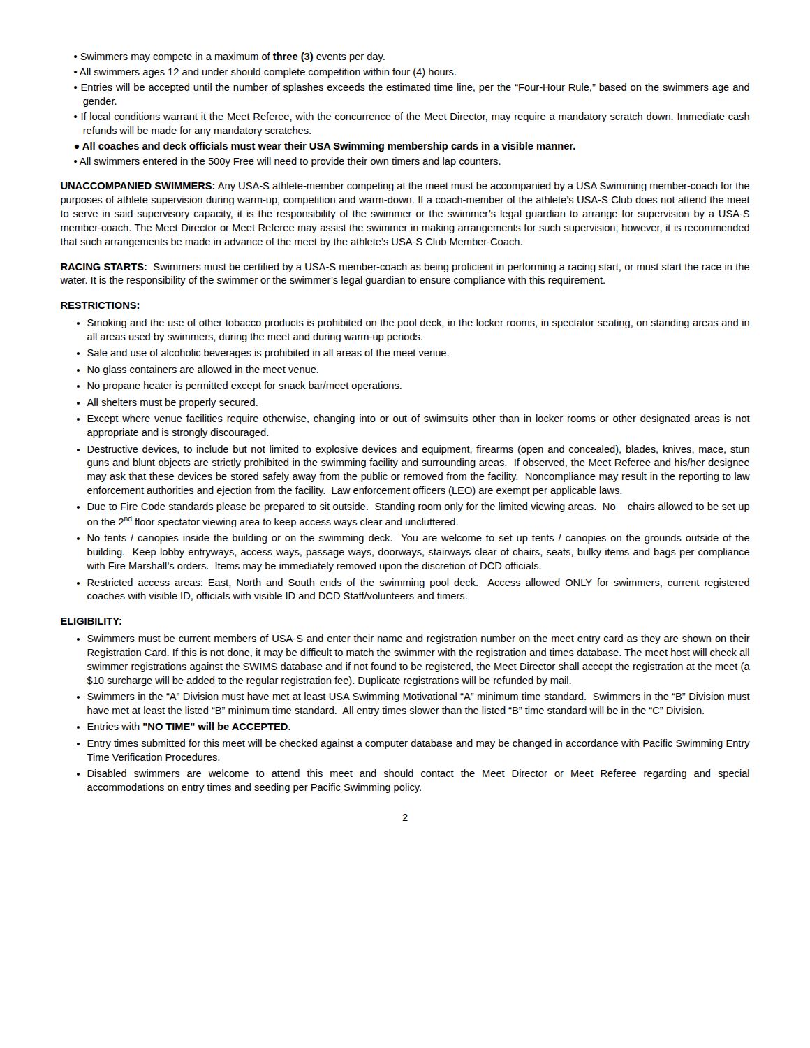• Swimmers may compete in a maximum of three (3) events per day.
• All swimmers ages 12 and under should complete competition within four (4) hours.
• Entries will be accepted until the number of splashes exceeds the estimated time line, per the “Four-Hour Rule,” based on the swimmers age and gender.
• If local conditions warrant it the Meet Referee, with the concurrence of the Meet Director, may require a mandatory scratch down. Immediate cash refunds will be made for any mandatory scratches.
● All coaches and deck officials must wear their USA Swimming membership cards in a visible manner.
• All swimmers entered in the 500y Free will need to provide their own timers and lap counters.
UNACCOMPANIED SWIMMERS: Any USA-S athlete-member competing at the meet must be accompanied by a USA Swimming member-coach for the purposes of athlete supervision during warm-up, competition and warm-down. If a coach-member of the athlete’s USA-S Club does not attend the meet to serve in said supervisory capacity, it is the responsibility of the swimmer or the swimmer’s legal guardian to arrange for supervision by a USA-S member-coach. The Meet Director or Meet Referee may assist the swimmer in making arrangements for such supervision; however, it is recommended that such arrangements be made in advance of the meet by the athlete’s USA-S Club Member-Coach.
RACING STARTS: Swimmers must be certified by a USA-S member-coach as being proficient in performing a racing start, or must start the race in the water. It is the responsibility of the swimmer or the swimmer’s legal guardian to ensure compliance with this requirement.
RESTRICTIONS:
Smoking and the use of other tobacco products is prohibited on the pool deck, in the locker rooms, in spectator seating, on standing areas and in all areas used by swimmers, during the meet and during warm-up periods.
Sale and use of alcoholic beverages is prohibited in all areas of the meet venue.
No glass containers are allowed in the meet venue.
No propane heater is permitted except for snack bar/meet operations.
All shelters must be properly secured.
Except where venue facilities require otherwise, changing into or out of swimsuits other than in locker rooms or other designated areas is not appropriate and is strongly discouraged.
Destructive devices, to include but not limited to explosive devices and equipment, firearms (open and concealed), blades, knives, mace, stun guns and blunt objects are strictly prohibited in the swimming facility and surrounding areas. If observed, the Meet Referee and his/her designee may ask that these devices be stored safely away from the public or removed from the facility. Noncompliance may result in the reporting to law enforcement authorities and ejection from the facility. Law enforcement officers (LEO) are exempt per applicable laws.
Due to Fire Code standards please be prepared to sit outside. Standing room only for the limited viewing areas. No chairs allowed to be set up on the 2nd floor spectator viewing area to keep access ways clear and uncluttered.
No tents / canopies inside the building or on the swimming deck. You are welcome to set up tents / canopies on the grounds outside of the building. Keep lobby entryways, access ways, passage ways, doorways, stairways clear of chairs, seats, bulky items and bags per compliance with Fire Marshall’s orders. Items may be immediately removed upon the discretion of DCD officials.
Restricted access areas: East, North and South ends of the swimming pool deck. Access allowed ONLY for swimmers, current registered coaches with visible ID, officials with visible ID and DCD Staff/volunteers and timers.
ELIGIBILITY:
Swimmers must be current members of USA-S and enter their name and registration number on the meet entry card as they are shown on their Registration Card. If this is not done, it may be difficult to match the swimmer with the registration and times database. The meet host will check all swimmer registrations against the SWIMS database and if not found to be registered, the Meet Director shall accept the registration at the meet (a $10 surcharge will be added to the regular registration fee). Duplicate registrations will be refunded by mail.
Swimmers in the “A” Division must have met at least USA Swimming Motivational “A” minimum time standard. Swimmers in the “B” Division must have met at least the listed “B” minimum time standard. All entry times slower than the listed “B” time standard will be in the “C” Division.
Entries with "NO TIME" will be ACCEPTED.
Entry times submitted for this meet will be checked against a computer database and may be changed in accordance with Pacific Swimming Entry Time Verification Procedures.
Disabled swimmers are welcome to attend this meet and should contact the Meet Director or Meet Referee regarding and special accommodations on entry times and seeding per Pacific Swimming policy.
2